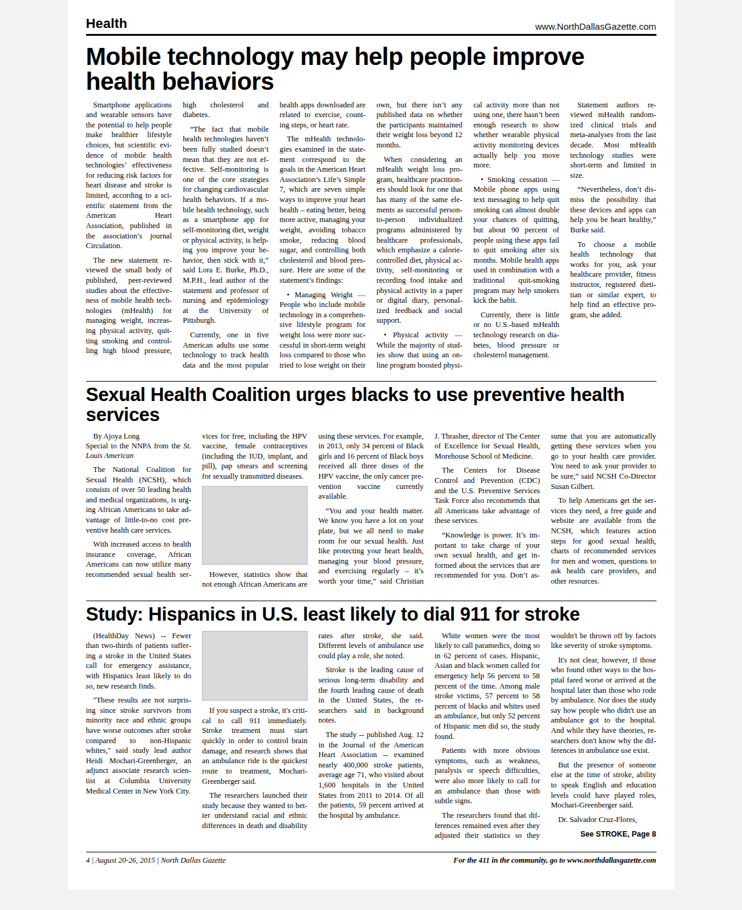Health
www.NorthDallasGazette.com
Mobile technology may help people improve health behaviors
Smartphone applications and wearable sensors have the potential to help people make healthier lifestyle choices, but scientific evidence of mobile health technologies’ effectiveness for reducing risk factors for heart disease and stroke is limited, according to a scientific statement from the American Heart Association, published in the association’s journal Circulation.
The new statement reviewed the small body of published, peer-reviewed studies about the effectiveness of mobile health technologies (mHealth) for managing weight, increasing physical activity, quitting smoking and controlling high blood pressure, high cholesterol and diabetes.
“The fact that mobile health technologies haven’t been fully studied doesn’t mean that they are not effective. Self-monitoring is one of the core strategies for changing cardiovascular health behaviors. If a mobile health technology, such as a smartphone app for self-monitoring diet, weight or physical activity, is helping you improve your behavior, then stick with it,” said Lora E. Burke, Ph.D., M.P.H., lead author of the statement and professor of nursing and epidemiology at the University of Pittsburgh.
Currently, one in five American adults use some technology to track health data and the most popular health apps downloaded are related to exercise, counting steps, or heart rate.
The mHealth technologies examined in the statement correspond to the goals in the American Heart Association’s Life’s Simple 7, which are seven simple ways to improve your heart health – eating better, being more active, managing your weight, avoiding tobacco smoke, reducing blood sugar, and controlling both cholesterol and blood pressure. Here are some of the statement’s findings:
Managing Weight — People who include mobile technology in a comprehensive lifestyle program for weight loss were more successful in short-term weight loss compared to those who tried to lose weight on their own, but there isn’t any published data on whether the participants maintained their weight loss beyond 12 months.
When considering an mHealth weight loss program, healthcare practitioners should look for one that has many of the same elements as successful person-to-person individualized programs administered by healthcare professionals, which emphasize a calorie-controlled diet, physical activity, self-monitoring or recording food intake and physical activity in a paper or digital diary, personalized feedback and social support.
Physical activity — While the majority of studies show that using an online program boosted physical activity more than not using one, there hasn’t been enough research to show whether wearable physical activity monitoring devices actually help you move more.
Smoking cessation — Mobile phone apps using text messaging to help quit smoking can almost double your chances of quitting, but about 90 percent of people using these apps fail to quit smoking after six months. Mobile health apps used in combination with a traditional quit-smoking program may help smokers kick the habit.
Currently, there is little or no U.S.-based mHealth technology research on diabetes, blood pressure or cholesterol management.
Statement authors reviewed mHealth randomized clinical trials and meta-analyses from the last decade. Most mHealth technology studies were short-term and limited in size.
“Nevertheless, don’t dismiss the possibility that these devices and apps can help you be heart healthy,” Burke said.
To choose a mobile health technology that works for you, ask your healthcare provider, fitness instructor, registered dietitian or similar expert, to help find an effective program, she added.
Sexual Health Coalition urges blacks to use preventive health services
By Ajoya Long
Special to the NNPA from the St. Louis American
The National Coalition for Sexual Health (NCSH), which consists of over 50 leading health and medical organizations, is urging African Americans to take advantage of little-to-no cost preventive health care services.
With increased access to health insurance coverage, African Americans can now utilize many recommended sexual health services for free, including the HPV vaccine, female contraceptives (including the IUD, implant, and pill), pap smears and screening for sexually transmitted diseases.
However, statistics show that not enough African Americans are using these services. For example, in 2013, only 34 percent of Black girls and 16 percent of Black boys received all three doses of the HPV vaccine, the only cancer prevention vaccine currently available.
“You and your health matter. We know you have a lot on your plate, but we all need to make room for our sexual health. Just like protecting your heart health, managing your blood pressure, and exercising regularly – it’s worth your time,” said Christian J. Thrasher, director of The Center of Excellence for Sexual Health, Morehouse School of Medicine.
The Centers for Disease Control and Prevention (CDC) and the U.S. Preventive Services Task Force also recommends that all Americans take advantage of these services.
“Knowledge is power. It’s important to take charge of your own sexual health, and get informed about the services that are recommended for you. Don’t assume that you are automatically getting these services when you go to your health care provider. You need to ask your provider to be sure,” said NCSH Co-Director Susan Gilbert.
To help Americans get the services they need, a free guide and website are available from the NCSH, which features action steps for good sexual health, charts of recommended services for men and women, questions to ask health care providers, and other resources.
Study: Hispanics in U.S. least likely to dial 911 for stroke
(HealthDay News) -- Fewer than two-thirds of patients suffering a stroke in the United States call for emergency assistance, with Hispanics least likely to do so, new research finds.
"These results are not surprising since stroke survivors from minority race and ethnic groups have worse outcomes after stroke compared to non-Hispanic whites," said study lead author Heidi Mochari-Greenberger, an adjunct associate research scientist at Columbia University Medical Center in New York City.
If you suspect a stroke, it's critical to call 911 immediately. Stroke treatment must start quickly in order to control brain damage, and research shows that an ambulance ride is the quickest route to treatment, Mochari-Greenberger said.
The researchers launched their study because they wanted to better understand racial and ethnic differences in death and disability rates after stroke, she said. Different levels of ambulance use could play a role, she noted.
Stroke is the leading cause of serious long-term disability and the fourth leading cause of death in the United States, the researchers said in background notes.
The study -- published Aug. 12 in the Journal of the American Heart Association -- examined nearly 400,000 stroke patients, average age 71, who visited about 1,600 hospitals in the United States from 2011 to 2014. Of all the patients, 59 percent arrived at the hospital by ambulance.
White women were the most likely to call paramedics, doing so in 62 percent of cases. Hispanic, Asian and black women called for emergency help 56 percent to 58 percent of the time. Among male stroke victims, 57 percent to 58 percent of blacks and whites used an ambulance, but only 52 percent of Hispanic men did so, the study found.
Patients with more obvious symptoms, such as weakness, paralysis or speech difficulties, were also more likely to call for an ambulance than those with subtle signs.
The researchers found that differences remained even after they adjusted their statistics so they wouldn't be thrown off by factors like severity of stroke symptoms.
It's not clear, however, if those who found other ways to the hospital fared worse or arrived at the hospital later than those who rode by ambulance. Nor does the study say how people who didn't use an ambulance got to the hospital. And while they have theories, researchers don't know why the differences in ambulance use exist.
But the presence of someone else at the time of stroke, ability to speak English and education levels could have played roles, Mochari-Greenberger said.
Dr. Salvador Cruz-Flores,
See STROKE, Page 8
4 | August 20-26, 2015 | North Dallas Gazette
For the 411 in the community, go to www.northdallasgazette.com